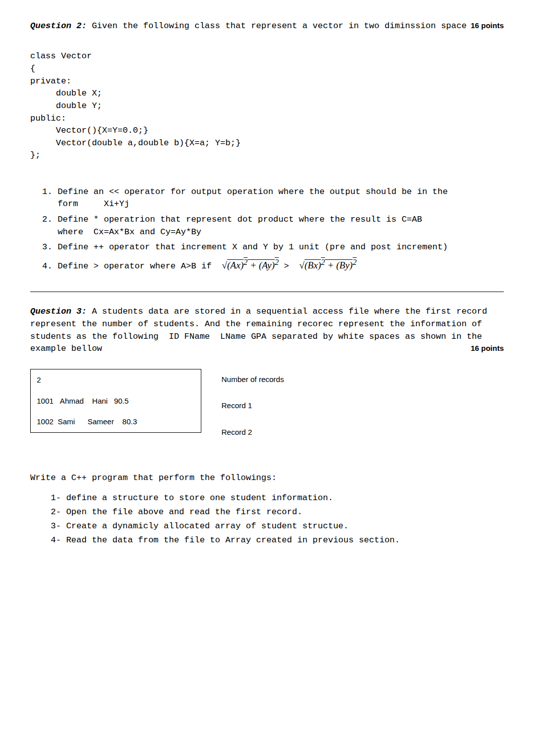Question 2: Given the following class that represent a vector in two diminssion space 16 points
class Vector
{
private:
     double X;
     double Y;
public:
     Vector(){X=Y=0.0;}
     Vector(double a,double b){X=a; Y=b;}
};
Define an << operator for output operation where the output should be in the form Xi+Yj
Define * operatrion that represent dot product where the result is C=AB where Cx=Ax*Bx and Cy=Ay*By
Define ++ operator that increment X and Y by 1 unit (pre and post increment)
Define > operator where A>B if √(Ax)2 + (Ay)2 > √(Bx)2 + (By)2
Question 3: A students data are stored in a sequential access file where the first record represent the number of students. And the remaining recorec represent the information of students as the following ID FName LName GPA separated by white spaces as shown in the example bellow 16 points
| 2 |
| 1001 Ahmad Hani 90.5 |
| 1002 Sami Sameer 80.3 |
Number of records
Record 1
Record 2
Write a C++ program that perform the followings:
1- define a structure to store one student information.
2- Open the file above and read the first record.
3- Create a dynamicly allocated array of student structue.
4- Read the data from the file to Array created in previous section.